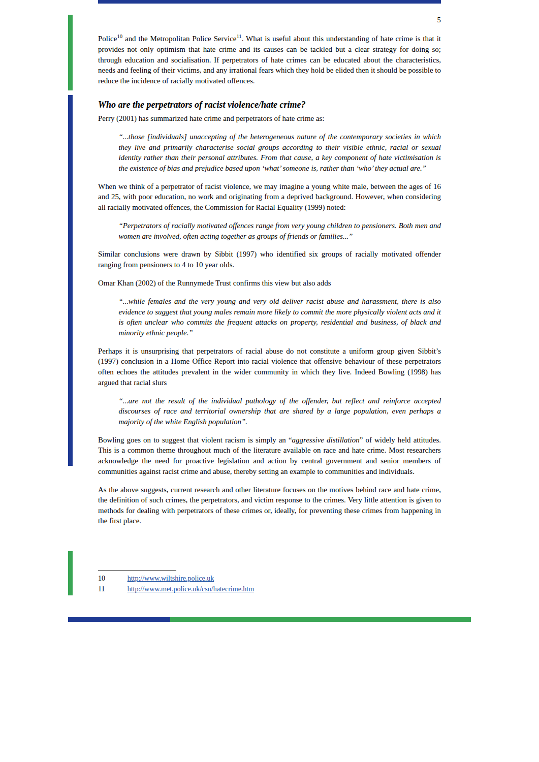5
Police10 and the Metropolitan Police Service11. What is useful about this understanding of hate crime is that it provides not only optimism that hate crime and its causes can be tackled but a clear strategy for doing so; through education and socialisation. If perpetrators of hate crimes can be educated about the characteristics, needs and feeling of their victims, and any irrational fears which they hold be elided then it should be possible to reduce the incidence of racially motivated offences.
Who are the perpetrators of racist violence/hate crime?
Perry (2001) has summarized hate crime and perpetrators of hate crime as:
“...those [individuals] unaccepting of the heterogeneous nature of the contemporary societies in which they live and primarily characterise social groups according to their visible ethnic, racial or sexual identity rather than their personal attributes. From that cause, a key component of hate victimisation is the existence of bias and prejudice based upon ‘what’ someone is, rather than ‘who’ they actual are.”
When we think of a perpetrator of racist violence, we may imagine a young white male, between the ages of 16 and 25, with poor education, no work and originating from a deprived background. However, when considering all racially motivated offences, the Commission for Racial Equality (1999) noted:
“Perpetrators of racially motivated offences range from very young children to pensioners. Both men and women are involved, often acting together as groups of friends or families...”
Similar conclusions were drawn by Sibbit (1997) who identified six groups of racially motivated offender ranging from pensioners to 4 to 10 year olds.
Omar Khan (2002) of the Runnymede Trust confirms this view but also adds
“...while females and the very young and very old deliver racist abuse and harassment, there is also evidence to suggest that young males remain more likely to commit the more physically violent acts and it is often unclear who commits the frequent attacks on property, residential and business, of black and minority ethnic people.”
Perhaps it is unsurprising that perpetrators of racial abuse do not constitute a uniform group given Sibbit’s (1997) conclusion in a Home Office Report into racial violence that offensive behaviour of these perpetrators often echoes the attitudes prevalent in the wider community in which they live. Indeed Bowling (1998) has argued that racial slurs
“...are not the result of the individual pathology of the offender, but reflect and reinforce accepted discourses of race and territorial ownership that are shared by a large population, even perhaps a majority of the white English population”.
Bowling goes on to suggest that violent racism is simply an “aggressive distillation” of widely held attitudes. This is a common theme throughout much of the literature available on race and hate crime. Most researchers acknowledge the need for proactive legislation and action by central government and senior members of communities against racist crime and abuse, thereby setting an example to communities and individuals.
As the above suggests, current research and other literature focuses on the motives behind race and hate crime, the definition of such crimes, the perpetrators, and victim response to the crimes. Very little attention is given to methods for dealing with perpetrators of these crimes or, ideally, for preventing these crimes from happening in the first place.
10 http://www.wiltshire.police.uk
11 http://www.met.police.uk/csu/hatecrime.htm